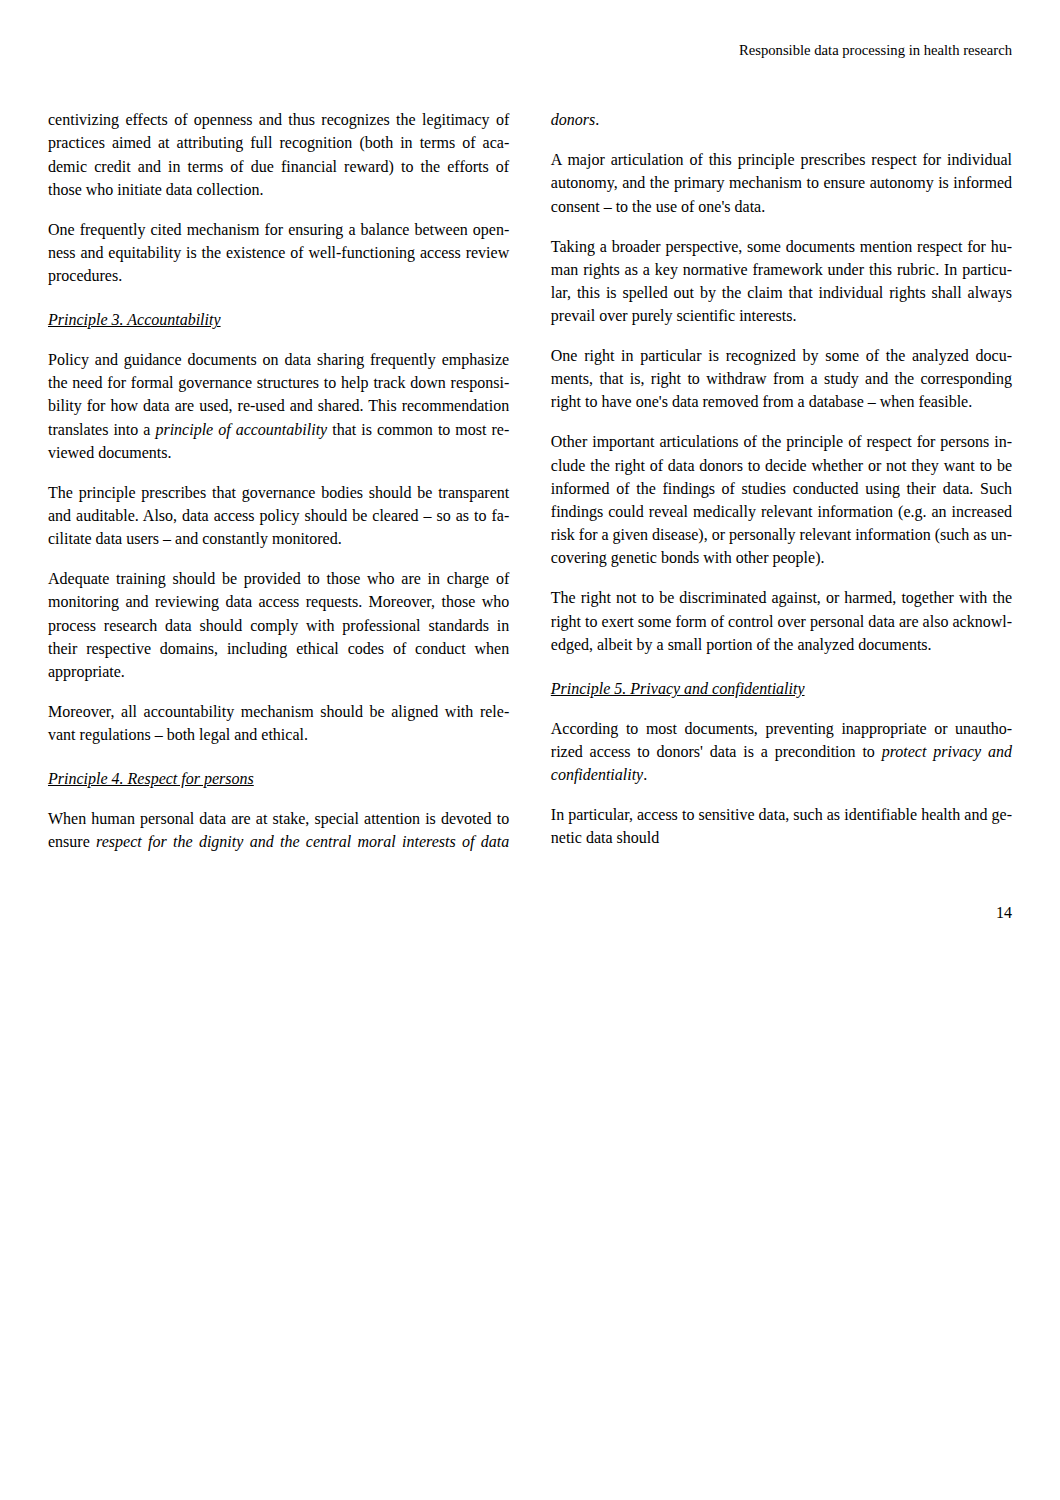Responsible data processing in health research
centivizing effects of openness and thus recognizes the legitimacy of practices aimed at attributing full recognition (both in terms of academic credit and in terms of due financial reward) to the efforts of those who initiate data collection.
One frequently cited mechanism for ensuring a balance between openness and equitability is the existence of well-functioning access review procedures.
Principle 3. Accountability
Policy and guidance documents on data sharing frequently emphasize the need for formal governance structures to help track down responsibility for how data are used, re-used and shared. This recommendation translates into a principle of accountability that is common to most reviewed documents.
The principle prescribes that governance bodies should be transparent and auditable. Also, data access policy should be cleared – so as to facilitate data users – and constantly monitored.
Adequate training should be provided to those who are in charge of monitoring and reviewing data access requests. Moreover, those who process research data should comply with professional standards in their respective domains, including ethical codes of conduct when appropriate.
Moreover, all accountability mechanism should be aligned with relevant regulations – both legal and ethical.
Principle 4. Respect for persons
When human personal data are at stake, special attention is devoted to ensure respect for the dignity and the central moral interests of data donors.
A major articulation of this principle prescribes respect for individual autonomy, and the primary mechanism to ensure autonomy is informed consent – to the use of one's data.
Taking a broader perspective, some documents mention respect for human rights as a key normative framework under this rubric. In particular, this is spelled out by the claim that individual rights shall always prevail over purely scientific interests.
One right in particular is recognized by some of the analyzed documents, that is, right to withdraw from a study and the corresponding right to have one's data removed from a database – when feasible.
Other important articulations of the principle of respect for persons include the right of data donors to decide whether or not they want to be informed of the findings of studies conducted using their data. Such findings could reveal medically relevant information (e.g. an increased risk for a given disease), or personally relevant information (such as uncovering genetic bonds with other people).
The right not to be discriminated against, or harmed, together with the right to exert some form of control over personal data are also acknowledged, albeit by a small portion of the analyzed documents.
Principle 5. Privacy and confidentiality
According to most documents, preventing inappropriate or unauthorized access to donors' data is a precondition to protect privacy and confidentiality.
In particular, access to sensitive data, such as identifiable health and genetic data should
14